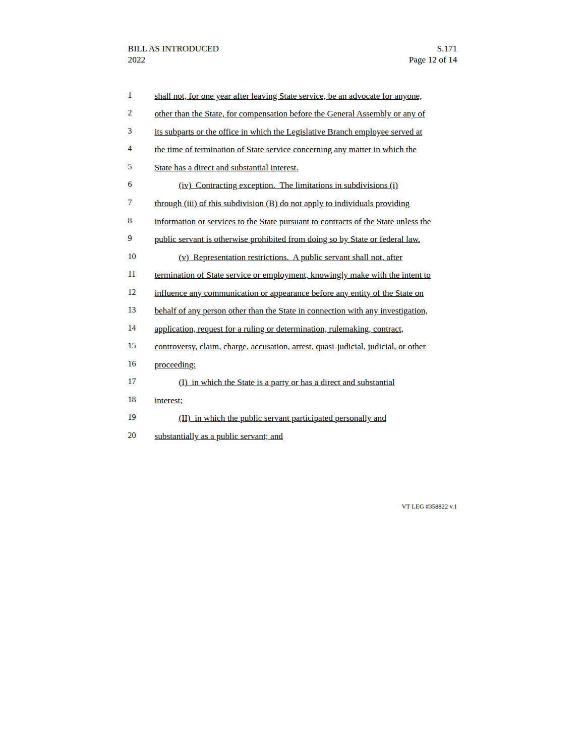BILL AS INTRODUCED
2022
S.171
Page 12 of 14
| 1 | shall not, for one year after leaving State service, be an advocate for anyone, |
| 2 | other than the State, for compensation before the General Assembly or any of |
| 3 | its subparts or the office in which the Legislative Branch employee served at |
| 4 | the time of termination of State service concerning any matter in which the |
| 5 | State has a direct and substantial interest. |
| 6 | (iv) Contracting exception. The limitations in subdivisions (i) |
| 7 | through (iii) of this subdivision (B) do not apply to individuals providing |
| 8 | information or services to the State pursuant to contracts of the State unless the |
| 9 | public servant is otherwise prohibited from doing so by State or federal law. |
| 10 | (v) Representation restrictions. A public servant shall not, after |
| 11 | termination of State service or employment, knowingly make with the intent to |
| 12 | influence any communication or appearance before any entity of the State on |
| 13 | behalf of any person other than the State in connection with any investigation, |
| 14 | application, request for a ruling or determination, rulemaking, contract, |
| 15 | controversy, claim, charge, accusation, arrest, quasi-judicial, judicial, or other |
| 16 | proceeding: |
| 17 | (I) in which the State is a party or has a direct and substantial |
| 18 | interest; |
| 19 | (II) in which the public servant participated personally and |
| 20 | substantially as a public servant; and |
VT LEG #358822 v.1